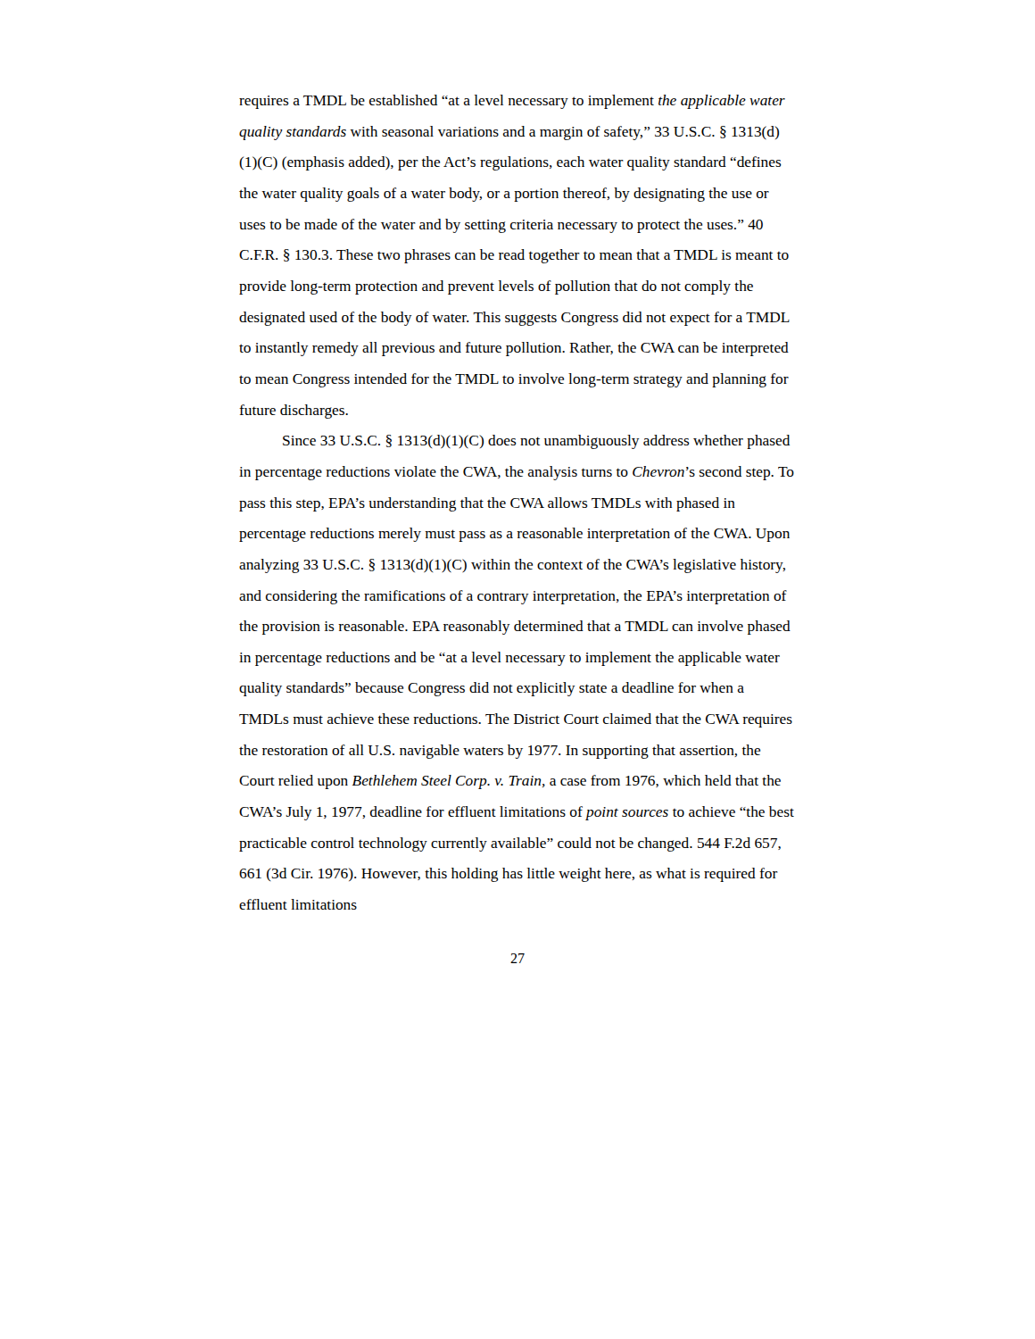requires a TMDL be established “at a level necessary to implement the applicable water quality standards with seasonal variations and a margin of safety,” 33 U.S.C. § 1313(d)(1)(C) (emphasis added), per the Act’s regulations, each water quality standard “defines the water quality goals of a water body, or a portion thereof, by designating the use or uses to be made of the water and by setting criteria necessary to protect the uses.” 40 C.F.R. § 130.3. These two phrases can be read together to mean that a TMDL is meant to provide long-term protection and prevent levels of pollution that do not comply the designated used of the body of water. This suggests Congress did not expect for a TMDL to instantly remedy all previous and future pollution. Rather, the CWA can be interpreted to mean Congress intended for the TMDL to involve long-term strategy and planning for future discharges.
Since 33 U.S.C. § 1313(d)(1)(C) does not unambiguously address whether phased in percentage reductions violate the CWA, the analysis turns to Chevron’s second step. To pass this step, EPA’s understanding that the CWA allows TMDLs with phased in percentage reductions merely must pass as a reasonable interpretation of the CWA. Upon analyzing 33 U.S.C. § 1313(d)(1)(C) within the context of the CWA’s legislative history, and considering the ramifications of a contrary interpretation, the EPA’s interpretation of the provision is reasonable. EPA reasonably determined that a TMDL can involve phased in percentage reductions and be “at a level necessary to implement the applicable water quality standards” because Congress did not explicitly state a deadline for when a TMDLs must achieve these reductions. The District Court claimed that the CWA requires the restoration of all U.S. navigable waters by 1977. In supporting that assertion, the Court relied upon Bethlehem Steel Corp. v. Train, a case from 1976, which held that the CWA’s July 1, 1977, deadline for effluent limitations of point sources to achieve “the best practicable control technology currently available” could not be changed. 544 F.2d 657, 661 (3d Cir. 1976). However, this holding has little weight here, as what is required for effluent limitations
27